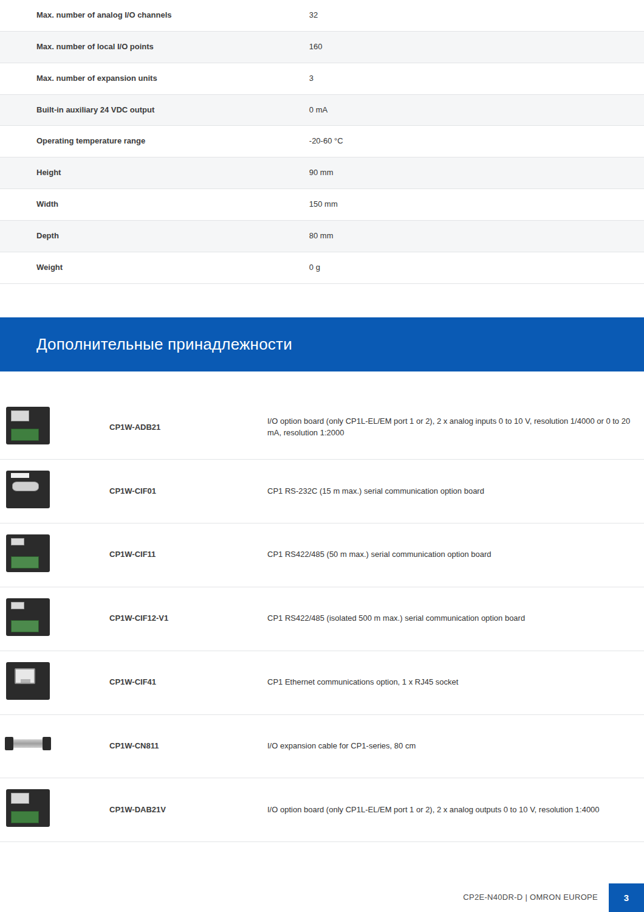| Max. number of analog I/O channels | 32 |
| Max. number of local I/O points | 160 |
| Max. number of expansion units | 3 |
| Built-in auxiliary 24 VDC output | 0 mA |
| Operating temperature range | -20-60 °C |
| Height | 90 mm |
| Width | 150 mm |
| Depth | 80 mm |
| Weight | 0 g |
Дополнительные принадлежности
| | CP1W-ADB21 | I/O option board (only CP1L-EL/EM port 1 or 2), 2 x analog inputs 0 to 10 V, resolution 1/4000 or 0 to 20 mA, resolution 1:2000 |
| | CP1W-CIF01 | CP1 RS-232C (15 m max.) serial communication option board |
| | CP1W-CIF11 | CP1 RS422/485 (50 m max.) serial communication option board |
| | CP1W-CIF12-V1 | CP1 RS422/485 (isolated 500 m max.) serial communication option board |
| | CP1W-CIF41 | CP1 Ethernet communications option, 1 x RJ45 socket |
| | CP1W-CN811 | I/O expansion cable for CP1-series, 80 cm |
| | CP1W-DAB21V | I/O option board (only CP1L-EL/EM port 1 or 2), 2 x analog outputs 0 to 10 V, resolution 1:4000 |
CP2E-N40DR-D | OMRON EUROPE
3